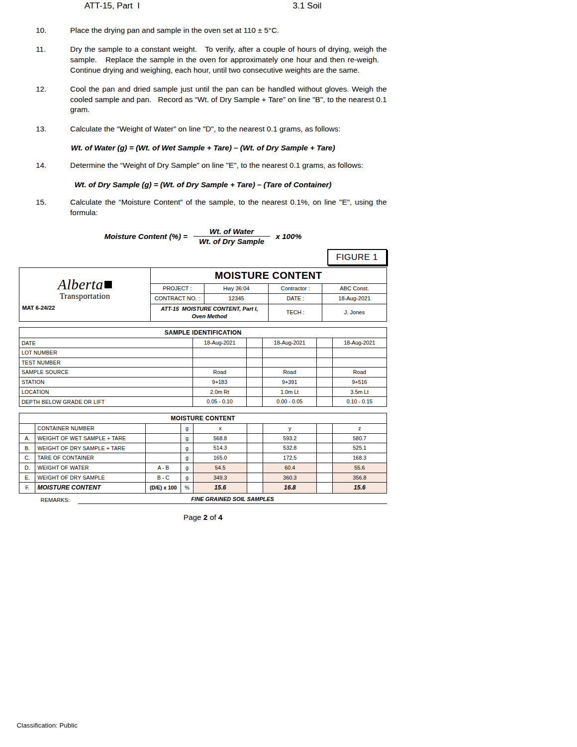ATT-15, Part Ⅰ
3.1 Soil
10. Place the drying pan and sample in the oven set at 110 ± 5°C.
11. Dry the sample to a constant weight. To verify, after a couple of hours of drying, weigh the sample. Replace the sample in the oven for approximately one hour and then re-weigh. Continue drying and weighing, each hour, until two consecutive weights are the same.
12. Cool the pan and dried sample just until the pan can be handled without gloves. Weigh the cooled sample and pan. Record as “Wt. of Dry Sample + Tare” on line "B", to the nearest 0.1 gram.
13. Calculate the “Weight of Water” on line "D", to the nearest 0.1 grams, as follows:
Wt. of Water (g) = (Wt. of Wet Sample + Tare) – (Wt. of Dry Sample + Tare)
14. Determine the “Weight of Dry Sample” on line "E", to the nearest 0.1 grams, as follows:
Wt. of Dry Sample (g) = (Wt. of Dry Sample + Tare) – (Tare of Container)
15. Calculate the “Moisture Content” of the sample, to the nearest 0.1%, on line "E", using the formula:
Moisture Content (%) = Wt. of Water Wt. of Dry Sample x 100%
FIGURE 1
| Alberta Transportation MAT 6-24/22 | MOISTURE CONTENT |
| PROJECT : | Hwy 36:04 | Contractor : | ABC Const. |
| CONTRACT NO. : | 12345 | DATE : | 18-Aug-2021 |
| ATT-15 MOISTURE CONTENT, Part I, Oven Method | TECH : | J. Jones |
| SAMPLE IDENTIFICATION |
| DATE | 18-Aug-2021 | | 18-Aug-2021 | | 18-Aug-2021 |
| LOT NUMBER | | | | | |
| TEST NUMBER | | | | | |
| SAMPLE SOURCE | Road | | Road | | Road |
| STATION | 9+183 | | 9+391 | | 9+516 |
| LOCATION | 2.0m Rt | | 1.0m Lt | | 3.5m Lt |
| DEPTH BELOW GRADE OR LIFT | 0.05 - 0.10 | | 0.00 - 0.05 | | 0.10 - 0.15 |
| MOISTURE CONTENT |
| | CONTAINER NUMBER | | g | x | | y | | z |
| A. | WEIGHT OF WET SAMPLE + TARE | | g | 568.8 | | 593.2 | | 580.7 |
| B. | WEIGHT OF DRY SAMPLE + TARE | | g | 514.3 | | 532.8 | | 525.1 |
| C. | TARE OF CONTAINER | | g | 165.0 | | 172.5 | | 168.3 |
| D. | WEIGHT OF WATER | A - B | g | 54.5 | | 60.4 | | 55.6 |
| E. | WEIGHT OF DRY SAMPLE | B - C | g | 349.3 | | 360.3 | | 356.8 |
| F. | MOISTURE CONTENT | (D/E) x 100 | % | 15.6 | | 16.8 | | 15.6 |
REMARKS:
FINE GRAINED SOIL SAMPLES
Page 2 of 4
Classification: Public